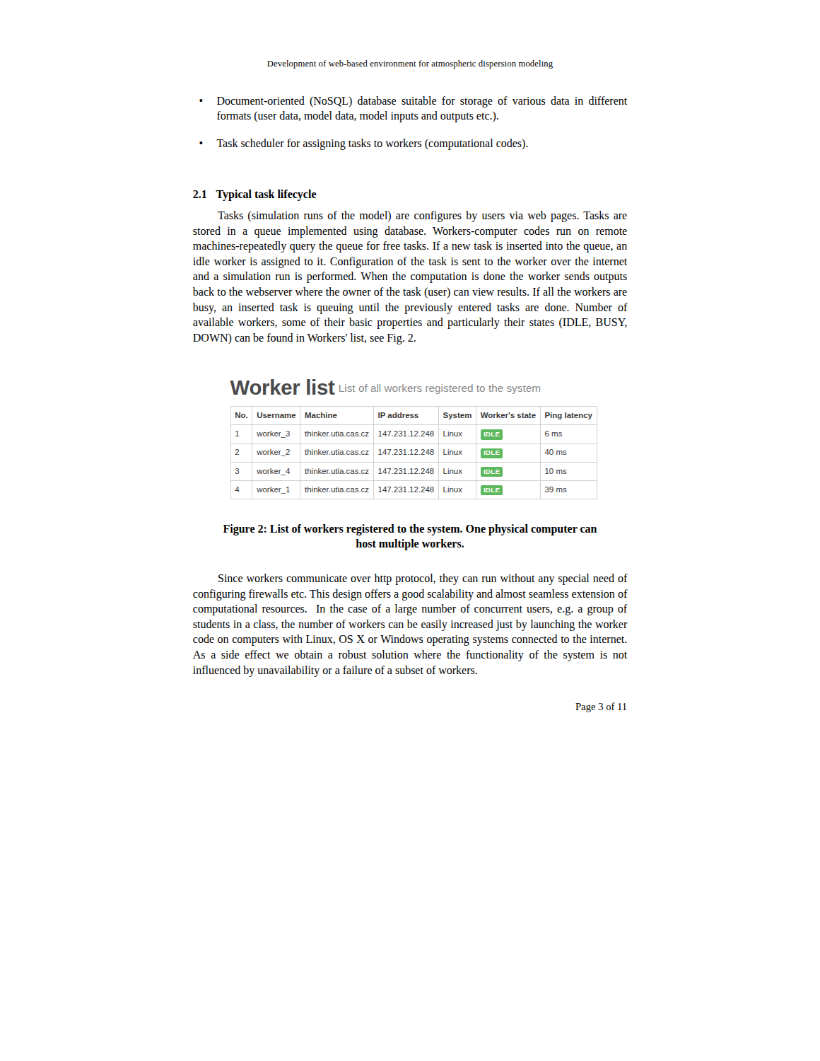Development of web-based environment for atmospheric dispersion modeling
Document-oriented (NoSQL) database suitable for storage of various data in different formats (user data, model data, model inputs and outputs etc.).
Task scheduler for assigning tasks to workers (computational codes).
2.1 Typical task lifecycle
Tasks (simulation runs of the model) are configures by users via web pages. Tasks are stored in a queue implemented using database. Workers-computer codes run on remote machines-repeatedly query the queue for free tasks. If a new task is inserted into the queue, an idle worker is assigned to it. Configuration of the task is sent to the worker over the internet and a simulation run is performed. When the computation is done the worker sends outputs back to the webserver where the owner of the task (user) can view results. If all the workers are busy, an inserted task is queuing until the previously entered tasks are done. Number of available workers, some of their basic properties and particularly their states (IDLE, BUSY, DOWN) can be found in Workers' list, see Fig. 2.
Worker listList of all workers registered to the system
| No. | Username | Machine | IP address | System | Worker's state | Ping latency |
| --- | --- | --- | --- | --- | --- | --- |
| 1 | worker_3 | thinker.utia.cas.cz | 147.231.12.248 | Linux | IDLE | 6 ms |
| 2 | worker_2 | thinker.utia.cas.cz | 147.231.12.248 | Linux | IDLE | 40 ms |
| 3 | worker_4 | thinker.utia.cas.cz | 147.231.12.248 | Linux | IDLE | 10 ms |
| 4 | worker_1 | thinker.utia.cas.cz | 147.231.12.248 | Linux | IDLE | 39 ms |
Figure 2: List of workers registered to the system. One physical computer can host multiple workers.
Since workers communicate over http protocol, they can run without any special need of configuring firewalls etc. This design offers a good scalability and almost seamless extension of computational resources. In the case of a large number of concurrent users, e.g. a group of students in a class, the number of workers can be easily increased just by launching the worker code on computers with Linux, OS X or Windows operating systems connected to the internet. As a side effect we obtain a robust solution where the functionality of the system is not influenced by unavailability or a failure of a subset of workers.
Page 3 of 11